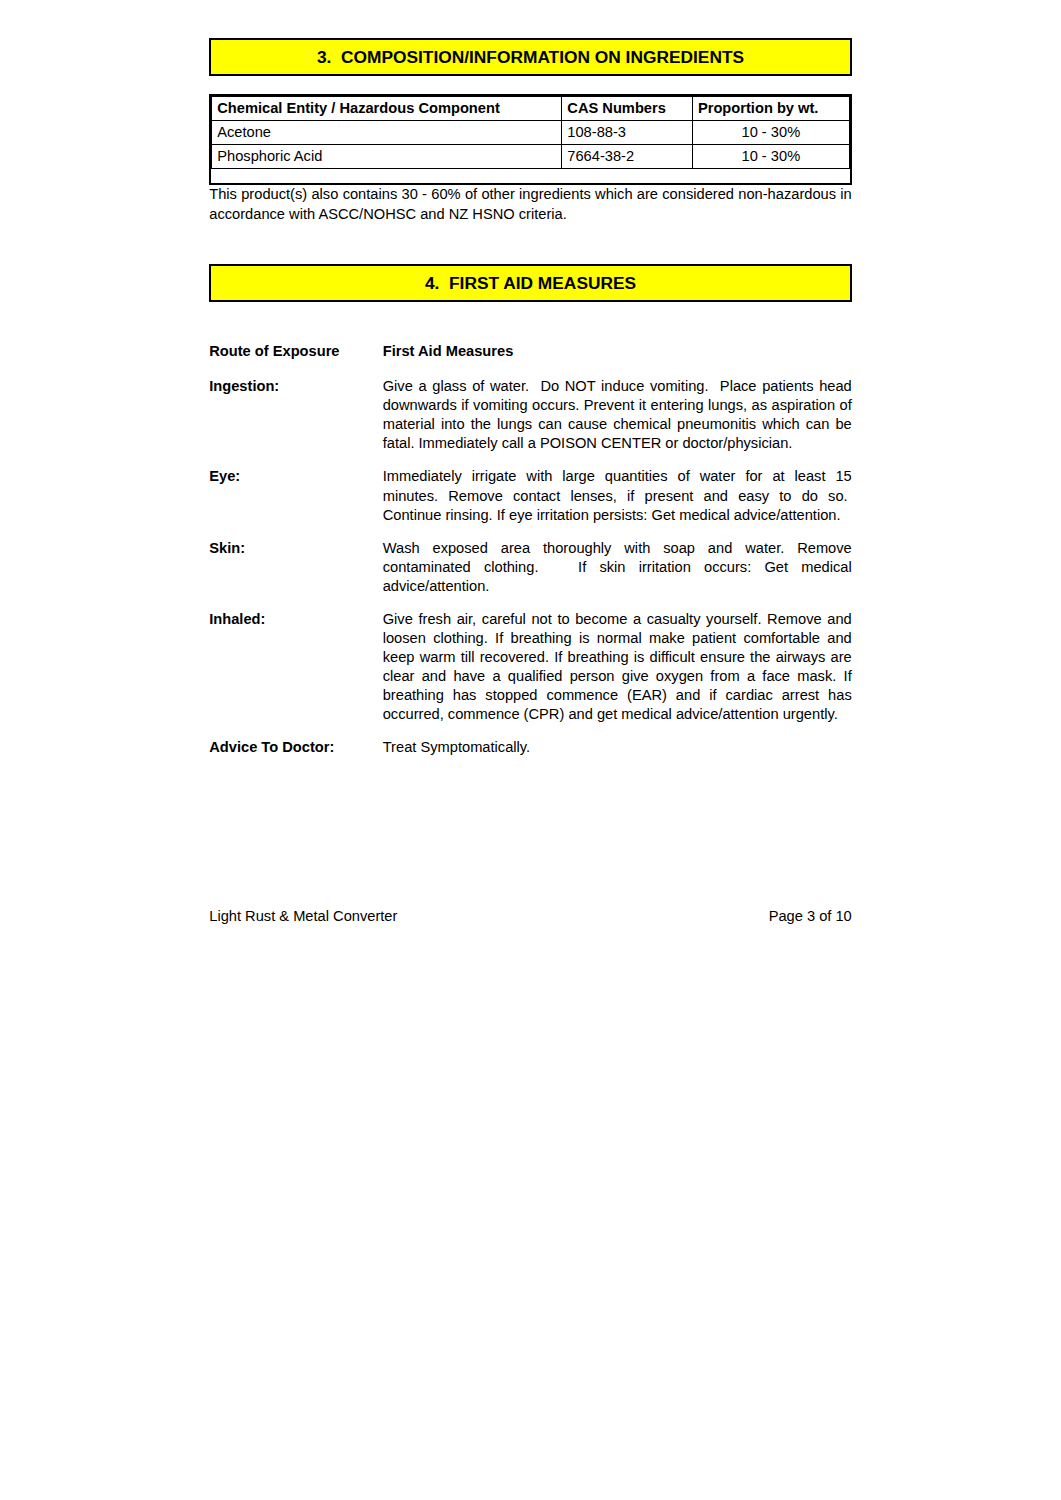3. COMPOSITION/INFORMATION ON INGREDIENTS
| Chemical Entity / Hazardous Component | CAS Numbers | Proportion by wt. |
| --- | --- | --- |
| Acetone | 108-88-3 | 10 - 30% |
| Phosphoric Acid | 7664-38-2 | 10 - 30% |
This product(s) also contains 30 - 60% of other ingredients which are considered non-hazardous in accordance with ASCC/NOHSC and NZ HSNO criteria.
4. FIRST AID MEASURES
| Route of Exposure | First Aid Measures |
| Ingestion: | Give a glass of water. Do NOT induce vomiting. Place patients head downwards if vomiting occurs. Prevent it entering lungs, as aspiration of material into the lungs can cause chemical pneumonitis which can be fatal. Immediately call a POISON CENTER or doctor/physician. |
| Eye: | Immediately irrigate with large quantities of water for at least 15 minutes. Remove contact lenses, if present and easy to do so. Continue rinsing. If eye irritation persists: Get medical advice/attention. |
| Skin: | Wash exposed area thoroughly with soap and water. Remove contaminated clothing. If skin irritation occurs: Get medical advice/attention. |
| Inhaled: | Give fresh air, careful not to become a casualty yourself. Remove and loosen clothing. If breathing is normal make patient comfortable and keep warm till recovered. If breathing is difficult ensure the airways are clear and have a qualified person give oxygen from a face mask. If breathing has stopped commence (EAR) and if cardiac arrest has occurred, commence (CPR) and get medical advice/attention urgently. |
| Advice To Doctor: | Treat Symptomatically. |
Light Rust & Metal Converter Page 3 of 10